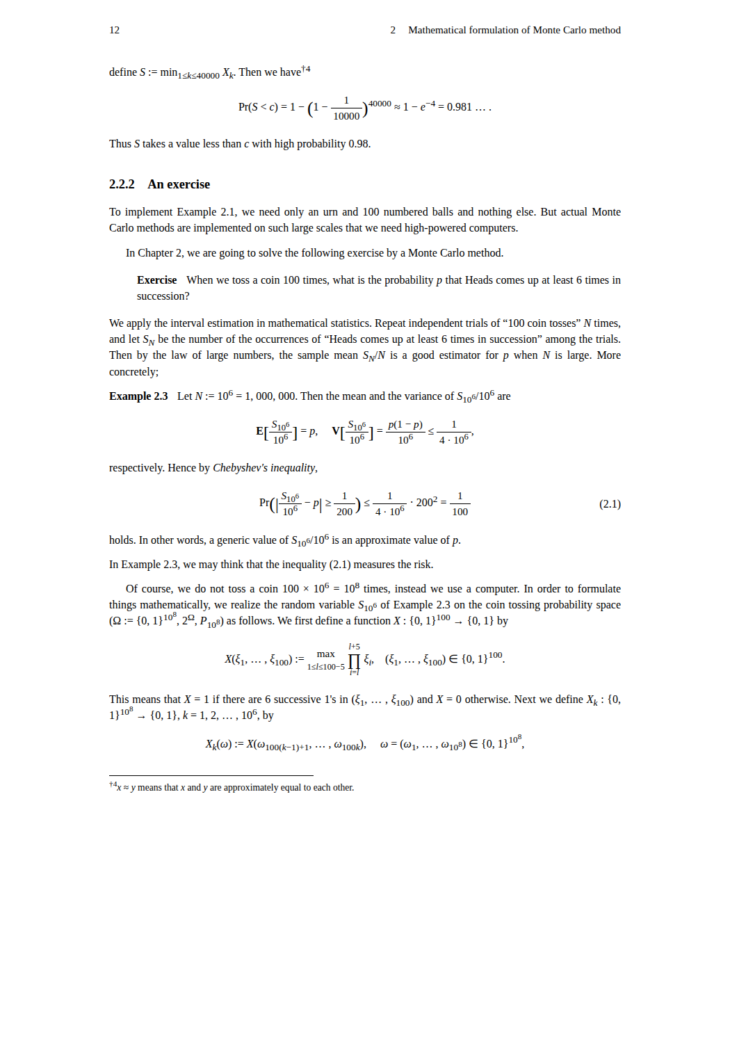12 2 Mathematical formulation of Monte Carlo method
define S := min1≤k≤40000 Xk. Then we have†4
Pr(S < c) = 1 − (1 − 110000)40000 ≈ 1 − e−4 = 0.981 … .
Thus S takes a value less than c with high probability 0.98.
2.2.2 An exercise
To implement Example 2.1, we need only an urn and 100 numbered balls and nothing else. But actual Monte Carlo methods are implemented on such large scales that we need high-powered computers.
In Chapter 2, we are going to solve the following exercise by a Monte Carlo method.
Exercise When we toss a coin 100 times, what is the probability p that Heads comes up at least 6 times in succession?
We apply the interval estimation in mathematical statistics. Repeat independent trials of “100 coin tosses” N times, and let SN be the number of the occurrences of “Heads comes up at least 6 times in succession” among the trials. Then by the law of large numbers, the sample mean SN/N is a good estimator for p when N is large. More concretely;
Example 2.3 Let N := 106 = 1, 000, 000. Then the mean and the variance of S106/106 are
E[S106106] = p, V[S106106] = p(1 − p) 106 ≤ 14 · 106,
respectively. Hence by Chebyshev's inequality,
Pr(|S106106 − p| ≥ 1200) ≤ 14 · 106 · 2002 = 1100 (2.1)
holds. In other words, a generic value of S106/106 is an approximate value of p.
In Example 2.3, we may think that the inequality (2.1) measures the risk.
Of course, we do not toss a coin 100 × 106 = 108 times, instead we use a computer. In order to formulate things mathematically, we realize the random variable S106 of Example 2.3 on the coin tossing probability space (Ω := {0, 1}108, 2Ω, P108) as follows. We first define a function X : {0, 1}100 → {0, 1} by
X(ξ1, … , ξ100) := max 1≤l≤100−5 l+5∏i=l ξi, (ξ1, … , ξ100) ∈ {0, 1}100.
This means that X = 1 if there are 6 successive 1's in (ξ1, … , ξ100) and X = 0 otherwise. Next we define Xk : {0, 1}108 → {0, 1}, k = 1, 2, … , 106, by
Xk(ω) := X(ω100(k−1)+1, … , ω100k), ω = (ω1, … , ω108) ∈ {0, 1}108,
†4x ≈ y means that x and y are approximately equal to each other.